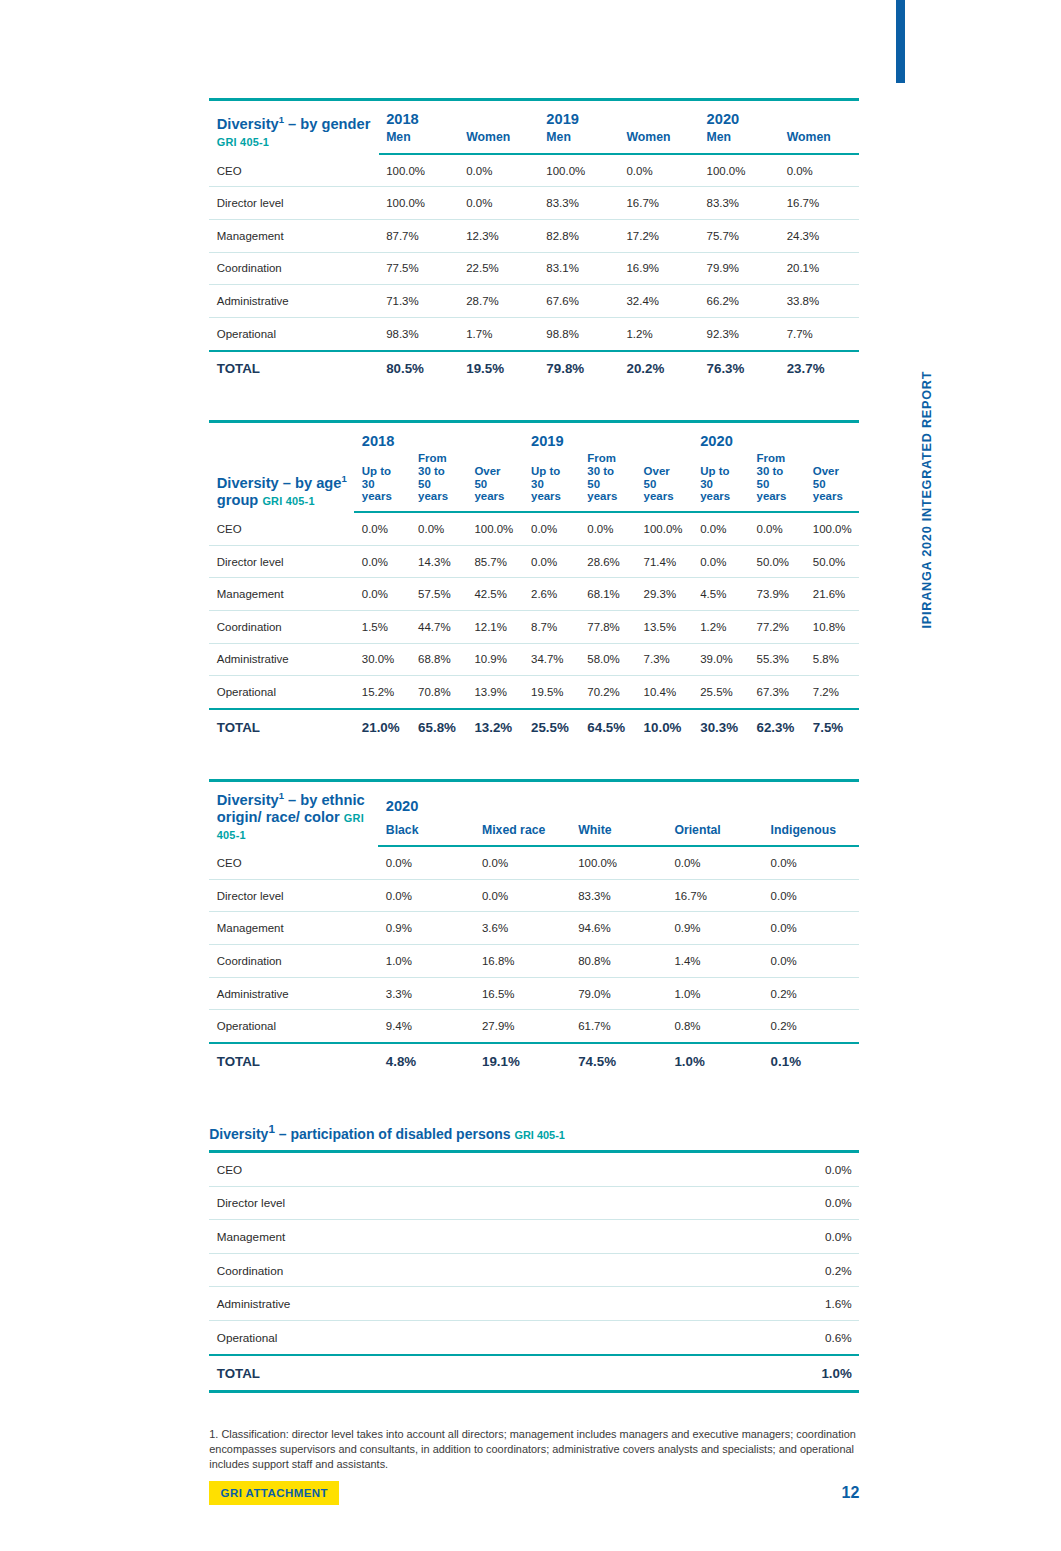IPIRANGA 2020 INTEGRATED REPORT
| Diversity 1 – by gender GRI 405-1 | 2018 | 2019 | 2020 |
| --- | --- | --- | --- |
| Men | Women | Men | Women | Men | Women |
| CEO | 100.0% | 0.0% | 100.0% | 0.0% | 100.0% | 0.0% |
| Director level | 100.0% | 0.0% | 83.3% | 16.7% | 83.3% | 16.7% |
| Management | 87.7% | 12.3% | 82.8% | 17.2% | 75.7% | 24.3% |
| Coordination | 77.5% | 22.5% | 83.1% | 16.9% | 79.9% | 20.1% |
| Administrative | 71.3% | 28.7% | 67.6% | 32.4% | 66.2% | 33.8% |
| Operational | 98.3% | 1.7% | 98.8% | 1.2% | 92.3% | 7.7% |
| TOTAL | 80.5% | 19.5% | 79.8% | 20.2% | 76.3% | 23.7% |
| Diversity – by age 1 group GRI 405-1 | 2018 | 2019 | 2020 |
| --- | --- | --- | --- |
| Up to 30 years | From 30 to 50 years | Over 50 years | Up to 30 years | From 30 to 50 years | Over 50 years | Up to 30 years | From 30 to 50 years | Over 50 years |
| CEO | 0.0% | 0.0% | 100.0% | 0.0% | 0.0% | 100.0% | 0.0% | 0.0% | 100.0% |
| Director level | 0.0% | 14.3% | 85.7% | 0.0% | 28.6% | 71.4% | 0.0% | 50.0% | 50.0% |
| Management | 0.0% | 57.5% | 42.5% | 2.6% | 68.1% | 29.3% | 4.5% | 73.9% | 21.6% |
| Coordination | 1.5% | 44.7% | 12.1% | 8.7% | 77.8% | 13.5% | 1.2% | 77.2% | 10.8% |
| Administrative | 30.0% | 68.8% | 10.9% | 34.7% | 58.0% | 7.3% | 39.0% | 55.3% | 5.8% |
| Operational | 15.2% | 70.8% | 13.9% | 19.5% | 70.2% | 10.4% | 25.5% | 67.3% | 7.2% |
| TOTAL | 21.0% | 65.8% | 13.2% | 25.5% | 64.5% | 10.0% | 30.3% | 62.3% | 7.5% |
| Diversity 1 – by ethnic origin/ race/ color GRI 405-1 | 2020 |
| --- | --- |
| Black | Mixed race | White | Oriental | Indigenous |
| CEO | 0.0% | 0.0% | 100.0% | 0.0% | 0.0% |
| Director level | 0.0% | 0.0% | 83.3% | 16.7% | 0.0% |
| Management | 0.9% | 3.6% | 94.6% | 0.9% | 0.0% |
| Coordination | 1.0% | 16.8% | 80.8% | 1.4% | 0.0% |
| Administrative | 3.3% | 16.5% | 79.0% | 1.0% | 0.2% |
| Operational | 9.4% | 27.9% | 61.7% | 0.8% | 0.2% |
| TOTAL | 4.8% | 19.1% | 74.5% | 1.0% | 0.1% |
Diversity 1 – participation of disabled persons GRI 405-1
| CEO | 0.0% |
| Director level | 0.0% |
| Management | 0.0% |
| Coordination | 0.2% |
| Administrative | 1.6% |
| Operational | 0.6% |
| TOTAL | 1.0% |
1. Classification: director level takes into account all directors; management includes managers and executive managers; coordination encompasses supervisors and consultants, in addition to coordinators; administrative covers analysts and specialists; and operational includes support staff and assistants.
GRI ATTACHMENT 12